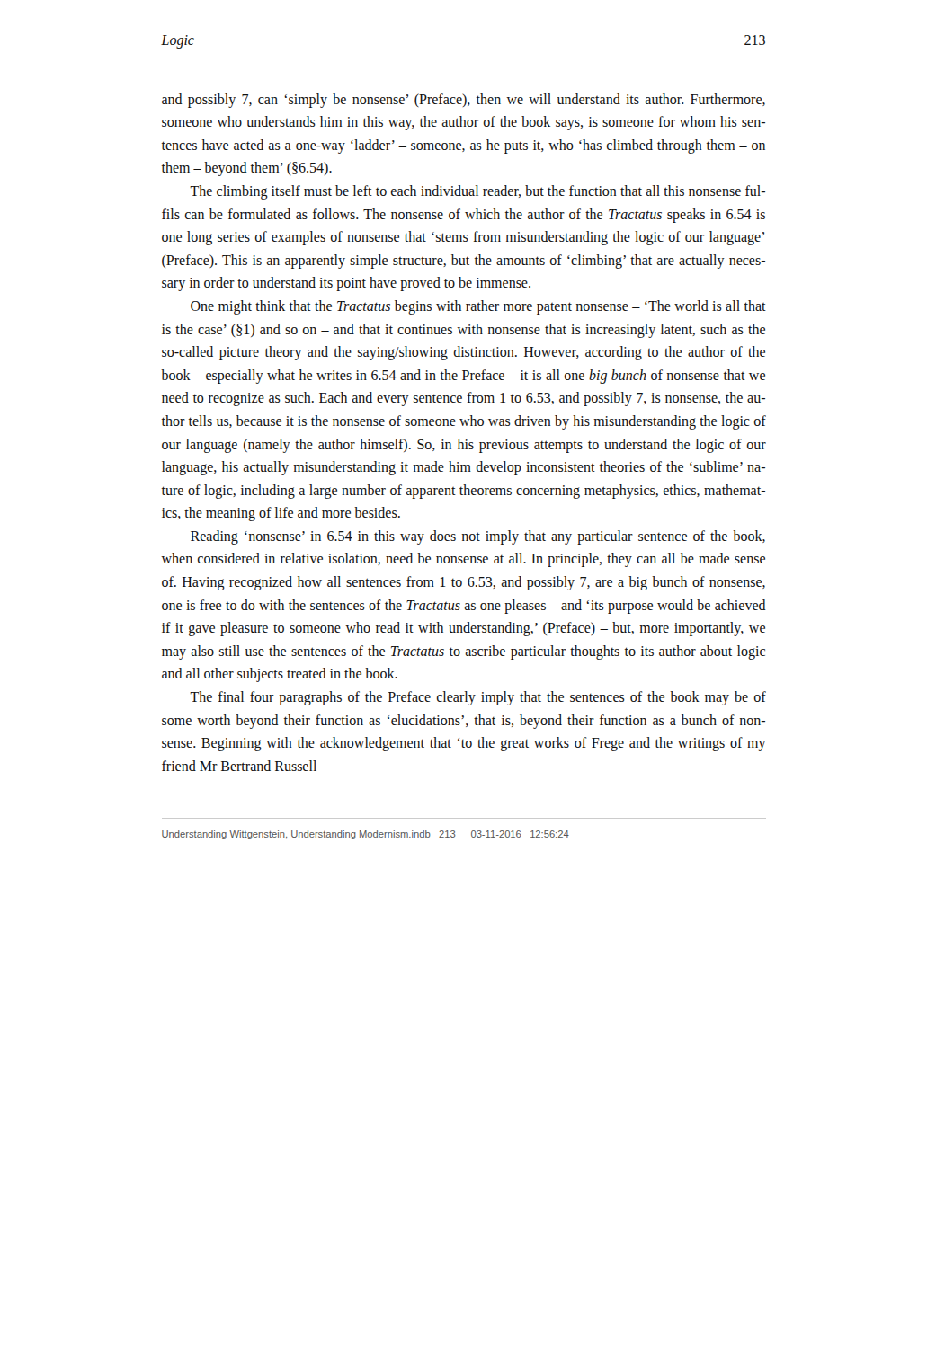Logic 213
and possibly 7, can ‘simply be nonsense’ (Preface), then we will understand its author. Furthermore, someone who understands him in this way, the author of the book says, is someone for whom his sentences have acted as a one-way ‘ladder’ – someone, as he puts it, who ‘has climbed through them – on them – beyond them’ (§6.54).
The climbing itself must be left to each individual reader, but the function that all this nonsense fulfils can be formulated as follows. The nonsense of which the author of the Tractatus speaks in 6.54 is one long series of examples of nonsense that ‘stems from misunderstanding the logic of our language’ (Preface). This is an apparently simple structure, but the amounts of ‘climbing’ that are actually necessary in order to understand its point have proved to be immense.
One might think that the Tractatus begins with rather more patent nonsense – ‘The world is all that is the case’ (§1) and so on – and that it continues with nonsense that is increasingly latent, such as the so-called picture theory and the saying/showing distinction. However, according to the author of the book – especially what he writes in 6.54 and in the Preface – it is all one big bunch of nonsense that we need to recognize as such. Each and every sentence from 1 to 6.53, and possibly 7, is nonsense, the author tells us, because it is the nonsense of someone who was driven by his misunderstanding the logic of our language (namely the author himself). So, in his previous attempts to understand the logic of our language, his actually misunderstanding it made him develop inconsistent theories of the ‘sublime’ nature of logic, including a large number of apparent theorems concerning metaphysics, ethics, mathematics, the meaning of life and more besides.
Reading ‘nonsense’ in 6.54 in this way does not imply that any particular sentence of the book, when considered in relative isolation, need be nonsense at all. In principle, they can all be made sense of. Having recognized how all sentences from 1 to 6.53, and possibly 7, are a big bunch of nonsense, one is free to do with the sentences of the Tractatus as one pleases – and ‘its purpose would be achieved if it gave pleasure to someone who read it with understanding,’ (Preface) – but, more importantly, we may also still use the sentences of the Tractatus to ascribe particular thoughts to its author about logic and all other subjects treated in the book.
The final four paragraphs of the Preface clearly imply that the sentences of the book may be of some worth beyond their function as ‘elucidations’, that is, beyond their function as a bunch of nonsense. Beginning with the acknowledgement that ‘to the great works of Frege and the writings of my friend Mr Bertrand Russell
Understanding Wittgenstein, Understanding Modernism.indb 213 03-11-2016 12:56:24